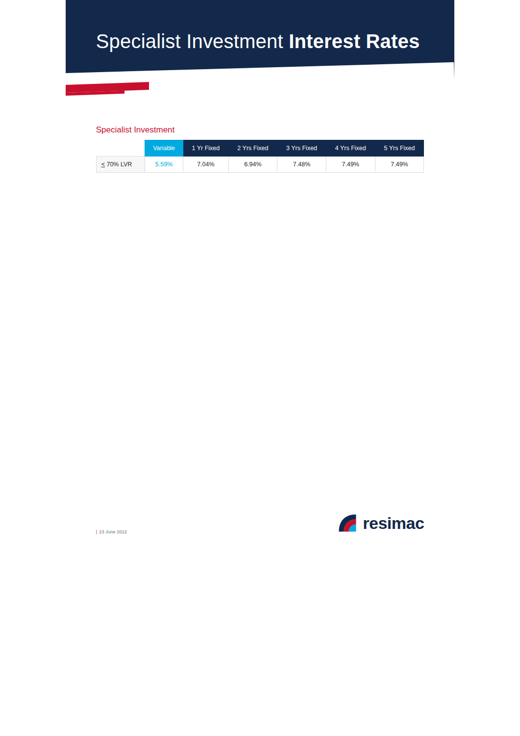Specialist Investment Interest Rates
Specialist Investment
| | Variable | 1 Yr Fixed | 2 Yrs Fixed | 3 Yrs Fixed | 4 Yrs Fixed | 5 Yrs Fixed |
| --- | --- | --- | --- | --- | --- | --- |
| < 70% LVR | 5.59% | 7.04% | 6.94% | 7.48% | 7.49% | 7.49% |
|23 June 2022
resimac